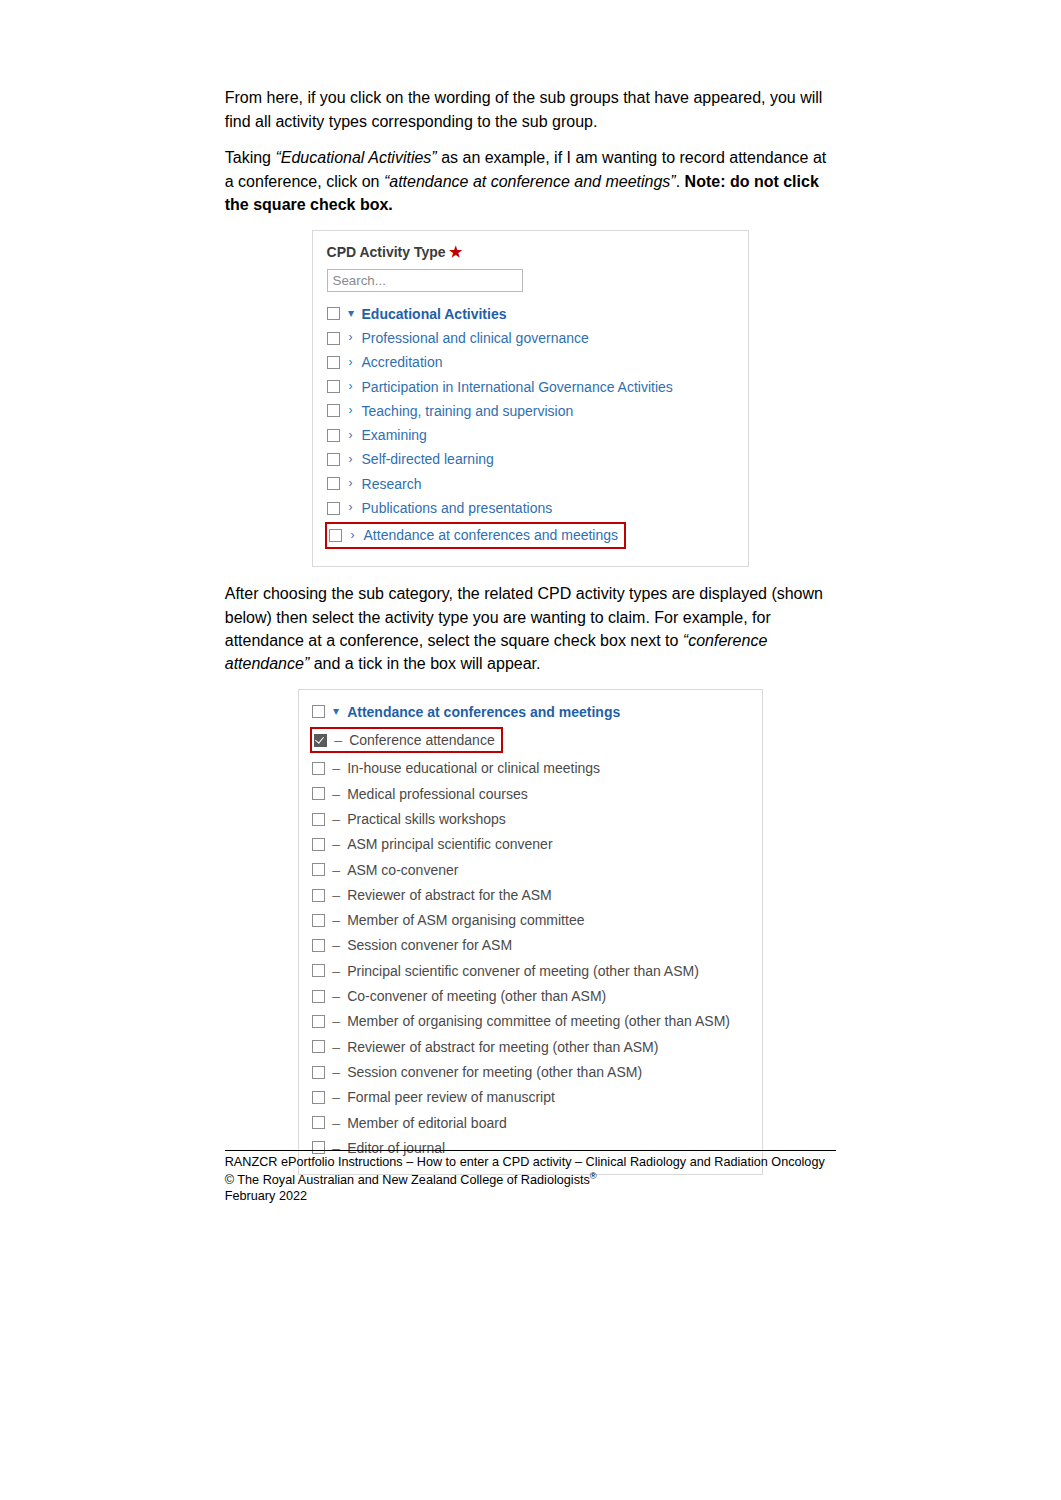From here, if you click on the wording of the sub groups that have appeared, you will find all activity types corresponding to the sub group.
Taking “Educational Activities” as an example, if I am wanting to record attendance at a conference, click on “attendance at conference and meetings”. Note: do not click the square check box.
CPD Activity Type ★
▾Educational Activities
›Professional and clinical governance
›Accreditation
›Participation in International Governance Activities
›Teaching, training and supervision
›Examining
›Self-directed learning
›Research
›Publications and presentations
›Attendance at conferences and meetings
After choosing the sub category, the related CPD activity types are displayed (shown below) then select the activity type you are wanting to claim. For example, for attendance at a conference, select the square check box next to “conference attendance” and a tick in the box will appear.
▾Attendance at conferences and meetings
–Conference attendance
–In-house educational or clinical meetings
–Medical professional courses
–Practical skills workshops
–ASM principal scientific convener
–ASM co-convener
–Reviewer of abstract for the ASM
–Member of ASM organising committee
–Session convener for ASM
–Principal scientific convener of meeting (other than ASM)
–Co-convener of meeting (other than ASM)
–Member of organising committee of meeting (other than ASM)
–Reviewer of abstract for meeting (other than ASM)
–Session convener for meeting (other than ASM)
–Formal peer review of manuscript
–Member of editorial board
–Editor of journal
RANZCR ePortfolio Instructions – How to enter a CPD activity – Clinical Radiology and Radiation Oncology
© The Royal Australian and New Zealand College of Radiologists®
February 2022